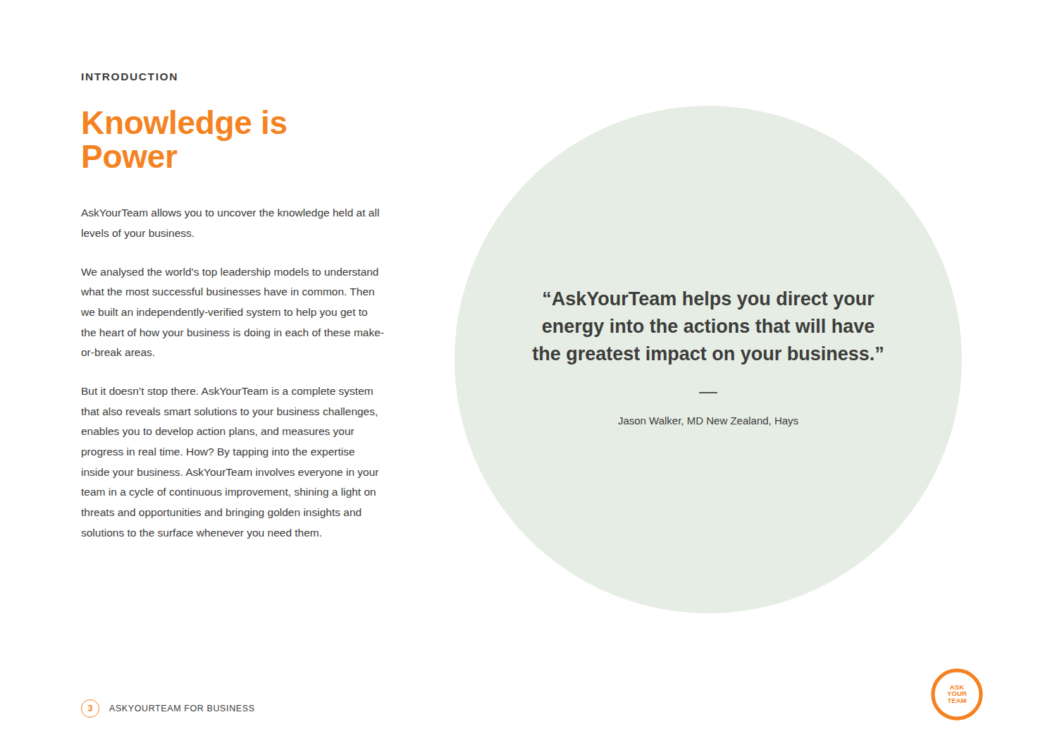INTRODUCTION
Knowledge is Power
AskYourTeam allows you to uncover the knowledge held at all levels of your business.
We analysed the world’s top leadership models to understand what the most successful businesses have in common. Then we built an independently-verified system to help you get to the heart of how your business is doing in each of these make-or-break areas.
But it doesn’t stop there. AskYourTeam is a complete system that also reveals smart solutions to your business challenges, enables you to develop action plans, and measures your progress in real time. How? By tapping into the expertise inside your business. AskYourTeam involves everyone in your team in a cycle of continuous improvement, shining a light on threats and opportunities and bringing golden insights and solutions to the surface whenever you need them.
“AskYourTeam helps you direct your energy into the actions that will have the greatest impact on your business.”
Jason Walker, MD New Zealand, Hays
3
ASKYOURTEAM FOR BUSINESS
ASK YOUR TEAM